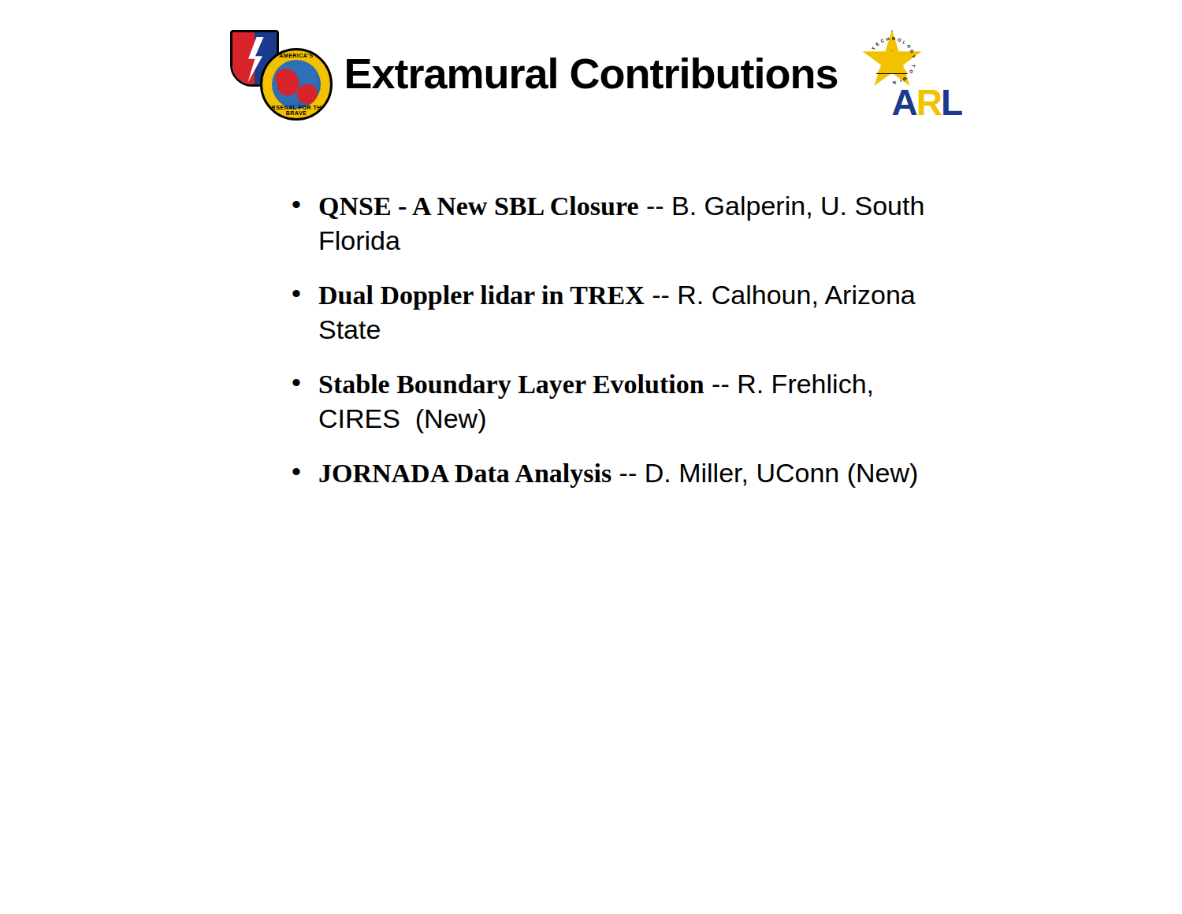AMERICA'S
ARSENAL FOR THE BRAVE
T E C H N O L O G Y T O W I N
ARL
Extramural Contributions
QNSE - A New SBL Closure -- B. Galperin, U. South Florida
Dual Doppler lidar in TREX -- R. Calhoun, Arizona State
Stable Boundary Layer Evolution -- R. Frehlich, CIRES (New)
JORNADA Data Analysis -- D. Miller, UConn (New)